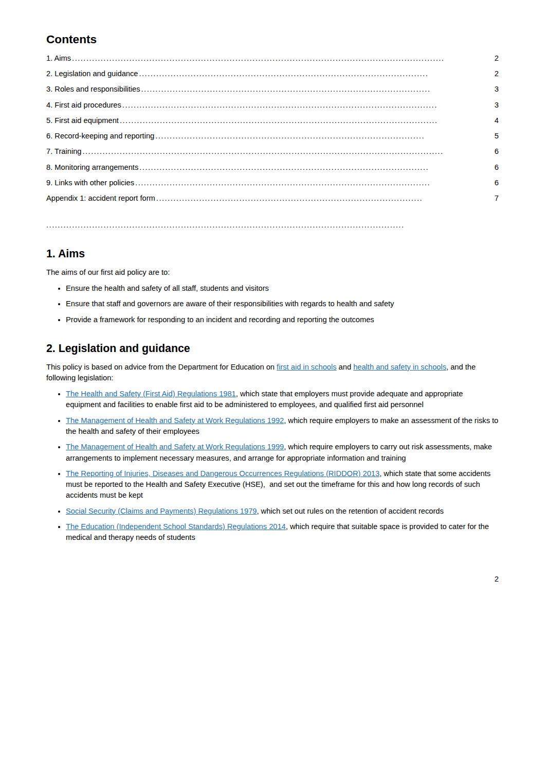Contents
1. Aims .................................................................................................................................. 2
2. Legislation and guidance ..................................................................................................... 2
3. Roles and responsibilities ..................................................................................................... 3
4. First aid procedures .............................................................................................................. 3
5. First aid equipment ............................................................................................................... 4
6. Record-keeping and reporting .............................................................................................. 5
7. Training .............................................................................................................................. 6
8. Monitoring arrangements ..................................................................................................... 6
9. Links with other policies ....................................................................................................... 6
Appendix 1: accident report form ............................................................................................. 7
.............................................................................................................................
1. Aims
The aims of our first aid policy are to:
Ensure the health and safety of all staff, students and visitors
Ensure that staff and governors are aware of their responsibilities with regards to health and safety
Provide a framework for responding to an incident and recording and reporting the outcomes
2. Legislation and guidance
This policy is based on advice from the Department for Education on first aid in schools and health and safety in schools, and the following legislation:
The Health and Safety (First Aid) Regulations 1981, which state that employers must provide adequate and appropriate equipment and facilities to enable first aid to be administered to employees, and qualified first aid personnel
The Management of Health and Safety at Work Regulations 1992, which require employers to make an assessment of the risks to the health and safety of their employees
The Management of Health and Safety at Work Regulations 1999, which require employers to carry out risk assessments, make arrangements to implement necessary measures, and arrange for appropriate information and training
The Reporting of Injuries, Diseases and Dangerous Occurrences Regulations (RIDDOR) 2013, which state that some accidents must be reported to the Health and Safety Executive (HSE), and set out the timeframe for this and how long records of such accidents must be kept
Social Security (Claims and Payments) Regulations 1979, which set out rules on the retention of accident records
The Education (Independent School Standards) Regulations 2014, which require that suitable space is provided to cater for the medical and therapy needs of students
2